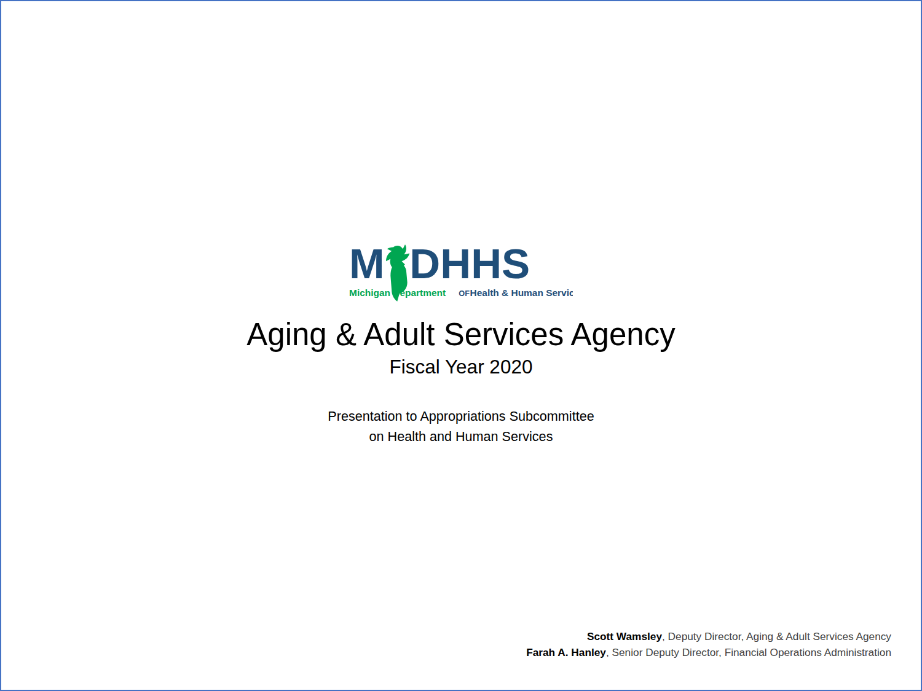M DHHS Michigan Department OF Health & Human Services
Aging & Adult Services Agency
Fiscal Year 2020
Presentation to Appropriations Subcommittee
on Health and Human Services
Scott Wamsley, Deputy Director, Aging & Adult Services Agency
Farah A. Hanley, Senior Deputy Director, Financial Operations Administration